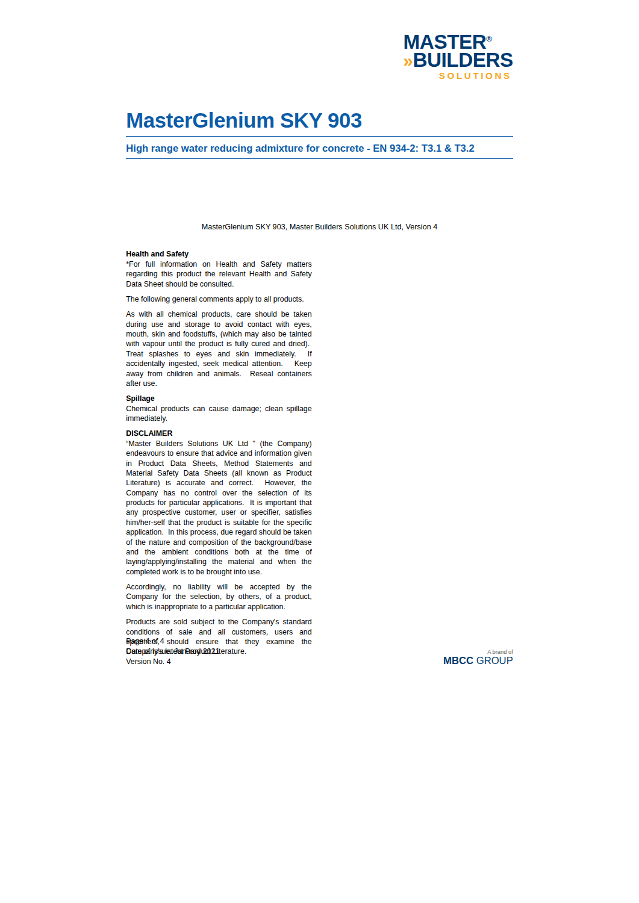MASTER®
»BUILDERS
SOLUTIONS
MasterGlenium SKY 903
High range water reducing admixture for concrete - EN 934-2: T3.1 & T3.2
MasterGlenium SKY 903, Master Builders Solutions UK Ltd, Version 4
Health and Safety
*For full information on Health and Safety matters regarding this product the relevant Health and Safety Data Sheet should be consulted.
The following general comments apply to all products.
As with all chemical products, care should be taken during use and storage to avoid contact with eyes, mouth, skin and foodstuffs, (which may also be tainted with vapour until the product is fully cured and dried). Treat splashes to eyes and skin immediately. If accidentally ingested, seek medical attention. Keep away from children and animals. Reseal containers after use.
Spillage
Chemical products can cause damage; clean spillage immediately.
DISCLAIMER
“Master Builders Solutions UK Ltd " (the Company) endeavours to ensure that advice and information given in Product Data Sheets, Method Statements and Material Safety Data Sheets (all known as Product Literature) is accurate and correct. However, the Company has no control over the selection of its products for particular applications. It is important that any prospective customer, user or specifier, satisfies him/her-self that the product is suitable for the specific application. In this process, due regard should be taken of the nature and composition of the background/base and the ambient conditions both at the time of laying/applying/installing the material and when the completed work is to be brought into use.
Accordingly, no liability will be accepted by the Company for the selection, by others, of a product, which is inappropriate to a particular application.
Products are sold subject to the Company's standard conditions of sale and all customers, users and specifiers, should ensure that they examine the Company's latest Product Literature.
Page 4 of 4
Date of Issue: January 2021
Version No. 4
A brand of
MBCC GROUP